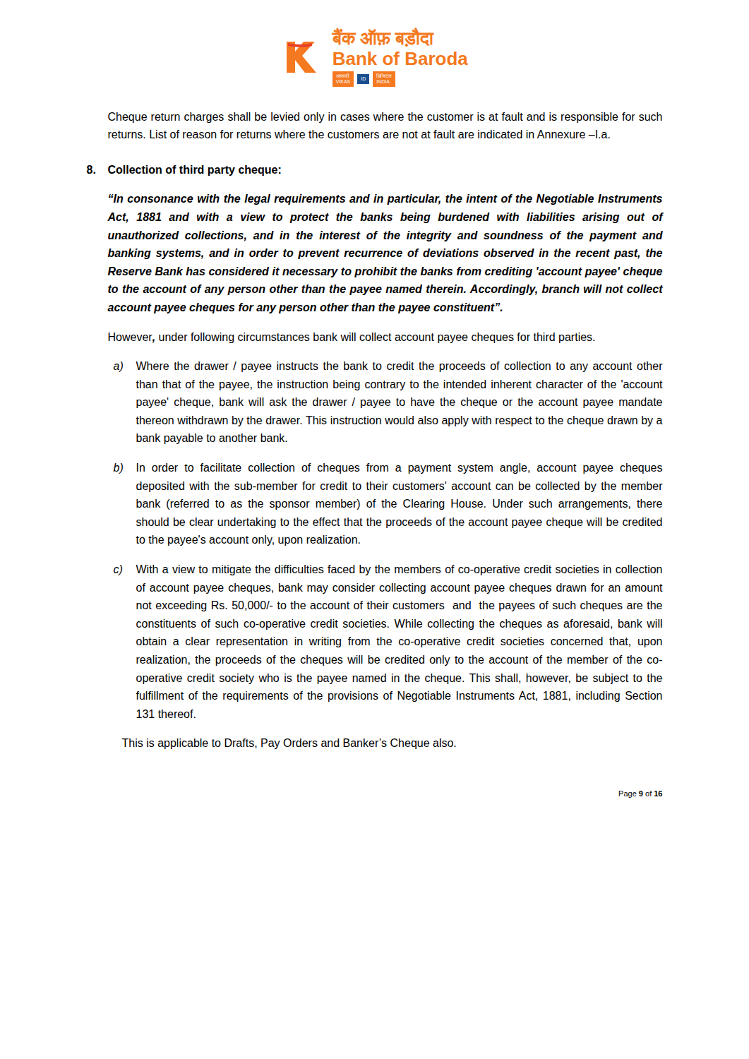बैंक ऑफ़ बड़ौदा
Bank of Baroda
आज़ादी
VIKAS ID डिजिटल
INDIA
Cheque return charges shall be levied only in cases where the customer is at fault and is responsible for such returns. List of reason for returns where the customers are not at fault are indicated in Annexure –I.a.
8. Collection of third party cheque:
“In consonance with the legal requirements and in particular, the intent of the Negotiable Instruments Act, 1881 and with a view to protect the banks being burdened with liabilities arising out of unauthorized collections, and in the interest of the integrity and soundness of the payment and banking systems, and in order to prevent recurrence of deviations observed in the recent past, the Reserve Bank has considered it necessary to prohibit the banks from crediting 'account payee' cheque to the account of any person other than the payee named therein. Accordingly, branch will not collect account payee cheques for any person other than the payee constituent”.
However, under following circumstances bank will collect account payee cheques for third parties.
Where the drawer / payee instructs the bank to credit the proceeds of collection to any account other than that of the payee, the instruction being contrary to the intended inherent character of the 'account payee' cheque, bank will ask the drawer / payee to have the cheque or the account payee mandate thereon withdrawn by the drawer. This instruction would also apply with respect to the cheque drawn by a bank payable to another bank.
In order to facilitate collection of cheques from a payment system angle, account payee cheques deposited with the sub-member for credit to their customers' account can be collected by the member bank (referred to as the sponsor member) of the Clearing House. Under such arrangements, there should be clear undertaking to the effect that the proceeds of the account payee cheque will be credited to the payee's account only, upon realization.
With a view to mitigate the difficulties faced by the members of co-operative credit societies in collection of account payee cheques, bank may consider collecting account payee cheques drawn for an amount not exceeding Rs. 50,000/- to the account of their customers and the payees of such cheques are the constituents of such co-operative credit societies. While collecting the cheques as aforesaid, bank will obtain a clear representation in writing from the co-operative credit societies concerned that, upon realization, the proceeds of the cheques will be credited only to the account of the member of the co-operative credit society who is the payee named in the cheque. This shall, however, be subject to the fulfillment of the requirements of the provisions of Negotiable Instruments Act, 1881, including Section 131 thereof.
This is applicable to Drafts, Pay Orders and Banker’s Cheque also.
Page 9 of 16